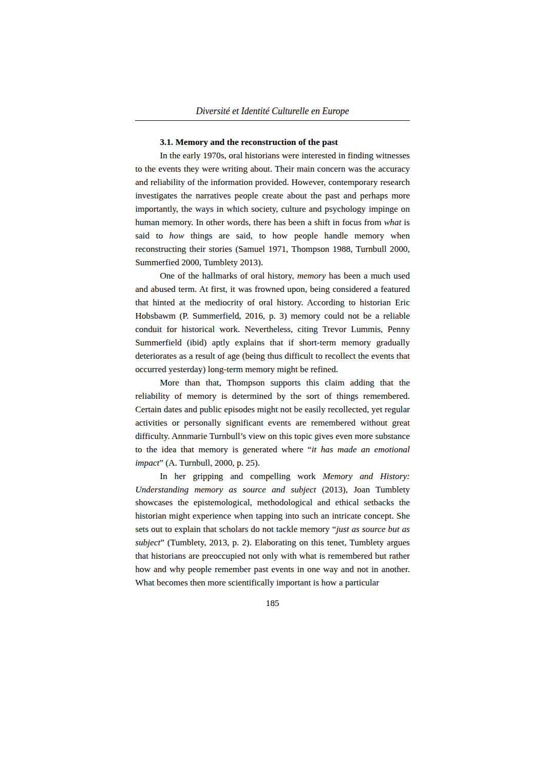Diversité et Identité Culturelle en Europe
3.1. Memory and the reconstruction of the past
In the early 1970s, oral historians were interested in finding witnesses to the events they were writing about. Their main concern was the accuracy and reliability of the information provided. However, contemporary research investigates the narratives people create about the past and perhaps more importantly, the ways in which society, culture and psychology impinge on human memory. In other words, there has been a shift in focus from what is said to how things are said, to how people handle memory when reconstructing their stories (Samuel 1971, Thompson 1988, Turnbull 2000, Summerfied 2000, Tumblety 2013).
One of the hallmarks of oral history, memory has been a much used and abused term. At first, it was frowned upon, being considered a featured that hinted at the mediocrity of oral history. According to historian Eric Hobsbawm (P. Summerfield, 2016, p. 3) memory could not be a reliable conduit for historical work. Nevertheless, citing Trevor Lummis, Penny Summerfield (ibid) aptly explains that if short-term memory gradually deteriorates as a result of age (being thus difficult to recollect the events that occurred yesterday) long-term memory might be refined.
More than that, Thompson supports this claim adding that the reliability of memory is determined by the sort of things remembered. Certain dates and public episodes might not be easily recollected, yet regular activities or personally significant events are remembered without great difficulty. Annmarie Turnbull’s view on this topic gives even more substance to the idea that memory is generated where “it has made an emotional impact” (A. Turnbull, 2000, p. 25).
In her gripping and compelling work Memory and History: Understanding memory as source and subject (2013), Joan Tumblety showcases the epistemological, methodological and ethical setbacks the historian might experience when tapping into such an intricate concept. She sets out to explain that scholars do not tackle memory “just as source but as subject” (Tumblety, 2013, p. 2). Elaborating on this tenet, Tumblety argues that historians are preoccupied not only with what is remembered but rather how and why people remember past events in one way and not in another. What becomes then more scientifically important is how a particular
185